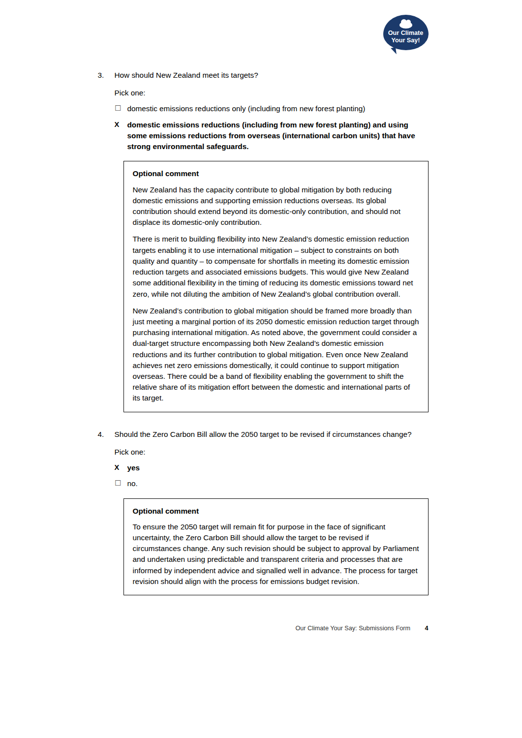Our Climate
Your Say!
How should New Zealand meet its targets?
Pick one:
domestic emissions reductions only (including from new forest planting)
X domestic emissions reductions (including from new forest planting) and using some emissions reductions from overseas (international carbon units) that have strong environmental safeguards.
Optional comment
New Zealand has the capacity contribute to global mitigation by both reducing domestic emissions and supporting emission reductions overseas. Its global contribution should extend beyond its domestic-only contribution, and should not displace its domestic-only contribution.
There is merit to building flexibility into New Zealand’s domestic emission reduction targets enabling it to use international mitigation – subject to constraints on both quality and quantity – to compensate for shortfalls in meeting its domestic emission reduction targets and associated emissions budgets. This would give New Zealand some additional flexibility in the timing of reducing its domestic emissions toward net zero, while not diluting the ambition of New Zealand’s global contribution overall.
New Zealand’s contribution to global mitigation should be framed more broadly than just meeting a marginal portion of its 2050 domestic emission reduction target through purchasing international mitigation. As noted above, the government could consider a dual-target structure encompassing both New Zealand’s domestic emission reductions and its further contribution to global mitigation. Even once New Zealand achieves net zero emissions domestically, it could continue to support mitigation overseas. There could be a band of flexibility enabling the government to shift the relative share of its mitigation effort between the domestic and international parts of its target.
Should the Zero Carbon Bill allow the 2050 target to be revised if circumstances change?
Pick one:
X yes
no.
Optional comment
To ensure the 2050 target will remain fit for purpose in the face of significant uncertainty, the Zero Carbon Bill should allow the target to be revised if circumstances change. Any such revision should be subject to approval by Parliament and undertaken using predictable and transparent criteria and processes that are informed by independent advice and signalled well in advance. The process for target revision should align with the process for emissions budget revision.
Our Climate Your Say: Submissions Form 4